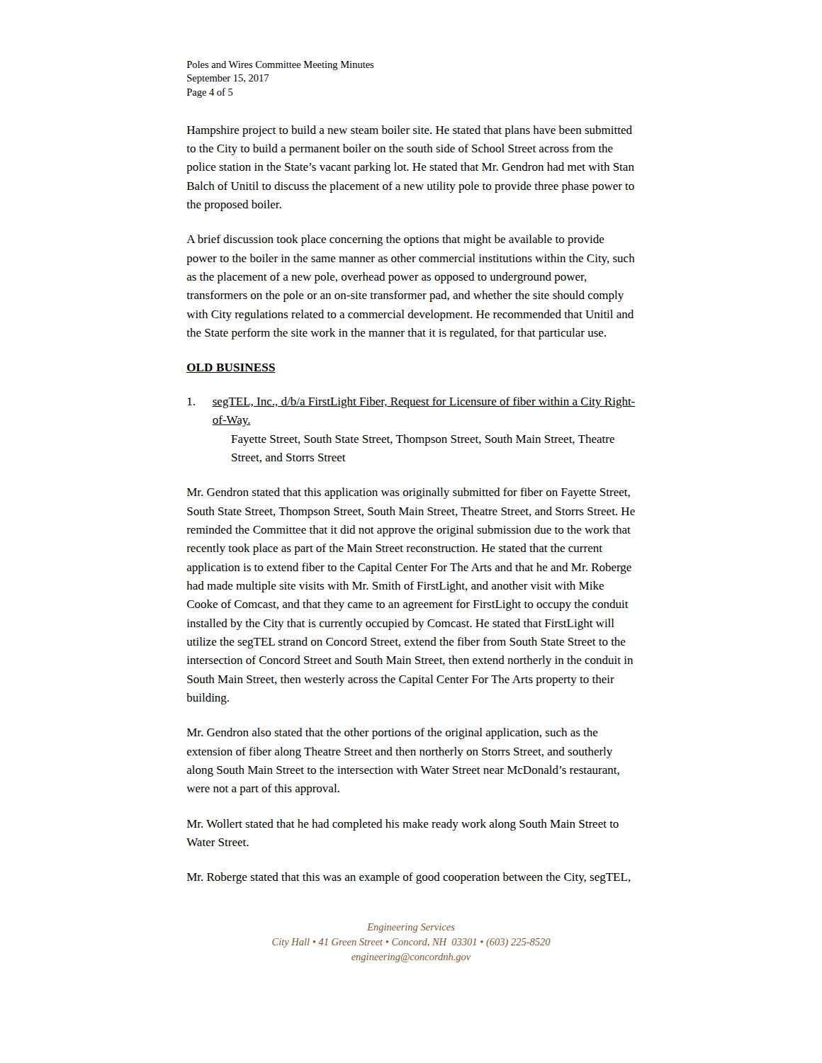Poles and Wires Committee Meeting Minutes
September 15, 2017
Page 4 of 5
Hampshire project to build a new steam boiler site. He stated that plans have been submitted to the City to build a permanent boiler on the south side of School Street across from the police station in the State’s vacant parking lot. He stated that Mr. Gendron had met with Stan Balch of Unitil to discuss the placement of a new utility pole to provide three phase power to the proposed boiler.
A brief discussion took place concerning the options that might be available to provide power to the boiler in the same manner as other commercial institutions within the City, such as the placement of a new pole, overhead power as opposed to underground power, transformers on the pole or an on-site transformer pad, and whether the site should comply with City regulations related to a commercial development. He recommended that Unitil and the State perform the site work in the manner that it is regulated, for that particular use.
OLD BUSINESS
1. segTEL, Inc., d/b/a FirstLight Fiber, Request for Licensure of fiber within a City Right-of-Way. Fayette Street, South State Street, Thompson Street, South Main Street, Theatre Street, and Storrs Street
Mr. Gendron stated that this application was originally submitted for fiber on Fayette Street, South State Street, Thompson Street, South Main Street, Theatre Street, and Storrs Street. He reminded the Committee that it did not approve the original submission due to the work that recently took place as part of the Main Street reconstruction. He stated that the current application is to extend fiber to the Capital Center For The Arts and that he and Mr. Roberge had made multiple site visits with Mr. Smith of FirstLight, and another visit with Mike Cooke of Comcast, and that they came to an agreement for FirstLight to occupy the conduit installed by the City that is currently occupied by Comcast. He stated that FirstLight will utilize the segTEL strand on Concord Street, extend the fiber from South State Street to the intersection of Concord Street and South Main Street, then extend northerly in the conduit in South Main Street, then westerly across the Capital Center For The Arts property to their building.
Mr. Gendron also stated that the other portions of the original application, such as the extension of fiber along Theatre Street and then northerly on Storrs Street, and southerly along South Main Street to the intersection with Water Street near McDonald’s restaurant, were not a part of this approval.
Mr. Wollert stated that he had completed his make ready work along South Main Street to Water Street.
Mr. Roberge stated that this was an example of good cooperation between the City, segTEL,
Engineering Services
City Hall • 41 Green Street • Concord, NH 03301 • (603) 225-8520
engineering@concordnh.gov